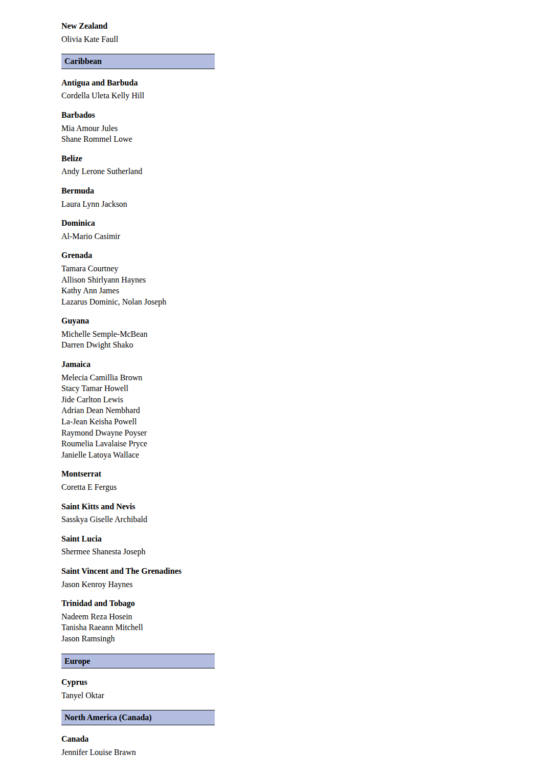New Zealand
Olivia Kate Faull
Caribbean
Antigua and Barbuda
Cordella Uleta Kelly Hill
Barbados
Mia Amour Jules
Shane Rommel Lowe
Belize
Andy Lerone Sutherland
Bermuda
Laura Lynn Jackson
Dominica
Al-Mario Casimir
Grenada
Tamara Courtney
Allison Shirlyann Haynes
Kathy Ann James
Lazarus Dominic, Nolan Joseph
Guyana
Michelle Semple-McBean
Darren Dwight Shako
Jamaica
Melecia Camillia Brown
Stacy Tamar Howell
Jide Carlton Lewis
Adrian Dean Nembhard
La-Jean Keisha Powell
Raymond Dwayne Poyser
Roumelia Lavalaise Pryce
Janielle Latoya Wallace
Montserrat
Coretta E Fergus
Saint Kitts and Nevis
Sasskya Giselle Archibald
Saint Lucia
Shermee Shanesta Joseph
Saint Vincent and The Grenadines
Jason Kenroy Haynes
Trinidad and Tobago
Nadeem Reza Hosein
Tanisha Raeann Mitchell
Jason Ramsingh
Europe
Cyprus
Tanyel Oktar
North America (Canada)
Canada
Jennifer Louise Brawn